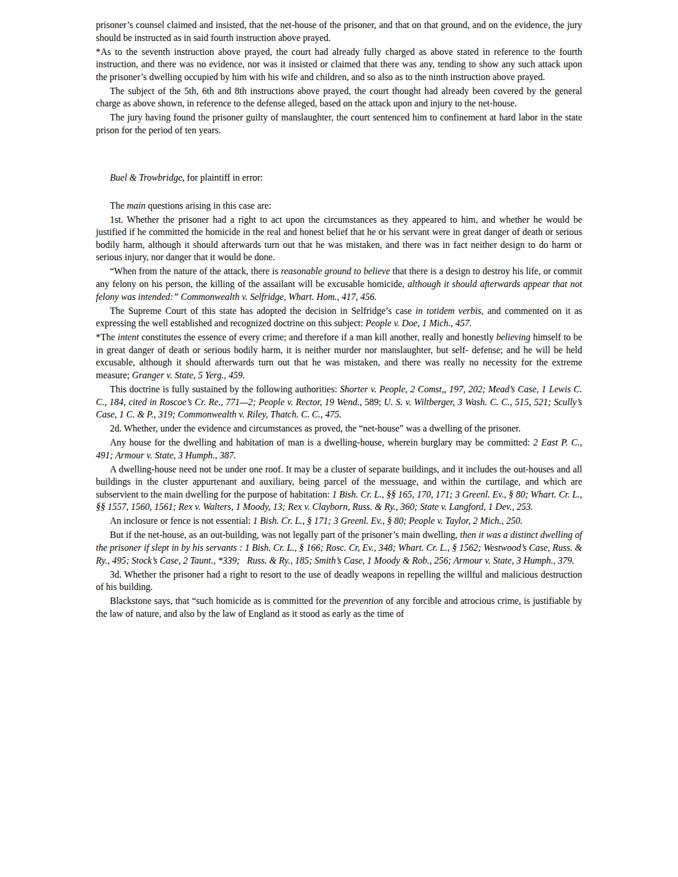prisoner’s counsel claimed and insisted, that the net-house of the prisoner, and that on that ground, and on the evidence, the jury should be instructed as in said fourth instruction above prayed.
*As to the seventh instruction above prayed, the court had already fully charged as above stated in reference to the fourth instruction, and there was no evidence, nor was it insisted or claimed that there was any, tending to show any such attack upon the prisoner’s dwelling occupied by him with his wife and children, and so also as to the ninth instruction above prayed.
The subject of the 5th, 6th and 8th instructions above prayed, the court thought had already been covered by the general charge as above shown, in reference to the defense alleged, based on the attack upon and injury to the net-house.
The jury having found the prisoner guilty of manslaughter, the court sentenced him to confinement at hard labor in the state prison for the period of ten years.
Buel & Trowbridge, for plaintiff in error:
The main questions arising in this case are:
1st. Whether the prisoner had a right to act upon the circumstances as they appeared to him, and whether he would be justified if he committed the homicide in the real and honest belief that he or his servant were in great danger of death or serious bodily harm, although it should afterwards turn out that he was mistaken, and there was in fact neither design to do harm or serious injury, nor danger that it would be done.
“When from the nature of the attack, there is reasonable ground to believe that there is a design to destroy his life, or commit any felony on his person, the killing of the assailant will be excusable homicide, although it should afterwards appear that not felony was intended:” Commonwealth v. Selfridge, Whart. Hom., 417, 456.
The Supreme Court of this state has adopted the decision in Selfridge’s case in totidem verbis, and commented on it as expressing the well established and recognized doctrine on this subject: People v. Doe, 1 Mich., 457.
*The intent constitutes the essence of every crime; and therefore if a man kill another, really and honestly believing himself to be in great danger of death or serious bodily harm, it is neither murder nor manslaughter, but self- defense; and he will be held excusable, although it should afterwards turn out that he was mistaken, and there was really no necessity for the extreme measure; Granger v. State, 5 Yerg., 459.
This doctrine is fully sustained by the following authorities: Shorter v. People, 2 Comst,, 197, 202; Mead’s Case, 1 Lewis C. C., 184, cited in Roscoe’s Cr. Re., 771—2; People v. Rector, 19 Wend., 589; U. S. v. Wiltberger, 3 Wash. C. C., 515, 521; Scully’s Case, 1 C. & P., 319; Commonwealth v. Riley, Thatch. C. C., 475.
2d. Whether, under the evidence and circumstances as proved, the “net-house” was a dwelling of the prisoner.
Any house for the dwelling and habitation of man is a dwelling-house, wherein burglary may be committed: 2 East P. C., 491; Armour v. State, 3 Humph., 387.
A dwelling-house need not be under one roof. It may be a cluster of separate buildings, and it includes the out-houses and all buildings in the cluster appurtenant and auxiliary, being parcel of the messuage, and within the curtilage, and which are subservient to the main dwelling for the purpose of habitation: 1 Bish. Cr. L., §§ 165, 170, 171; 3 Greenl. Ev., § 80; Whart. Cr. L., §§ 1557, 1560, 1561; Rex v. Walters, 1 Moody, 13; Rex v. Clayborn, Russ. & Ry., 360; State v. Langford, 1 Dev., 253.
An inclosure or fence is not essential: 1 Bish. Cr. L., § 171; 3 Greenl. Ev., § 80; People v. Taylor, 2 Mich., 250.
But if the net-house, as an out-building, was not legally part of the prisoner’s main dwelling, then it was a distinct dwelling of the prisoner if slept in by his servants : 1 Bish. Cr. L., § 166; Rosc. Cr, Ev., 348; Whart. Cr. L., § 1562; Westwood’s Case, Russ. & Ry., 495; Stock’s Case, 2 Taunt., *339; Russ. & Ry., 185; Smith’s Case, 1 Moody & Rob., 256; Armour v. State, 3 Humph., 379.
3d. Whether the prisoner had a right to resort to the use of deadly weapons in repelling the willful and malicious destruction of his building.
Blackstone says, that “such homicide as is committed for the prevention of any forcible and atrocious crime, is justifiable by the law of nature, and also by the law of England as it stood as early as the time of